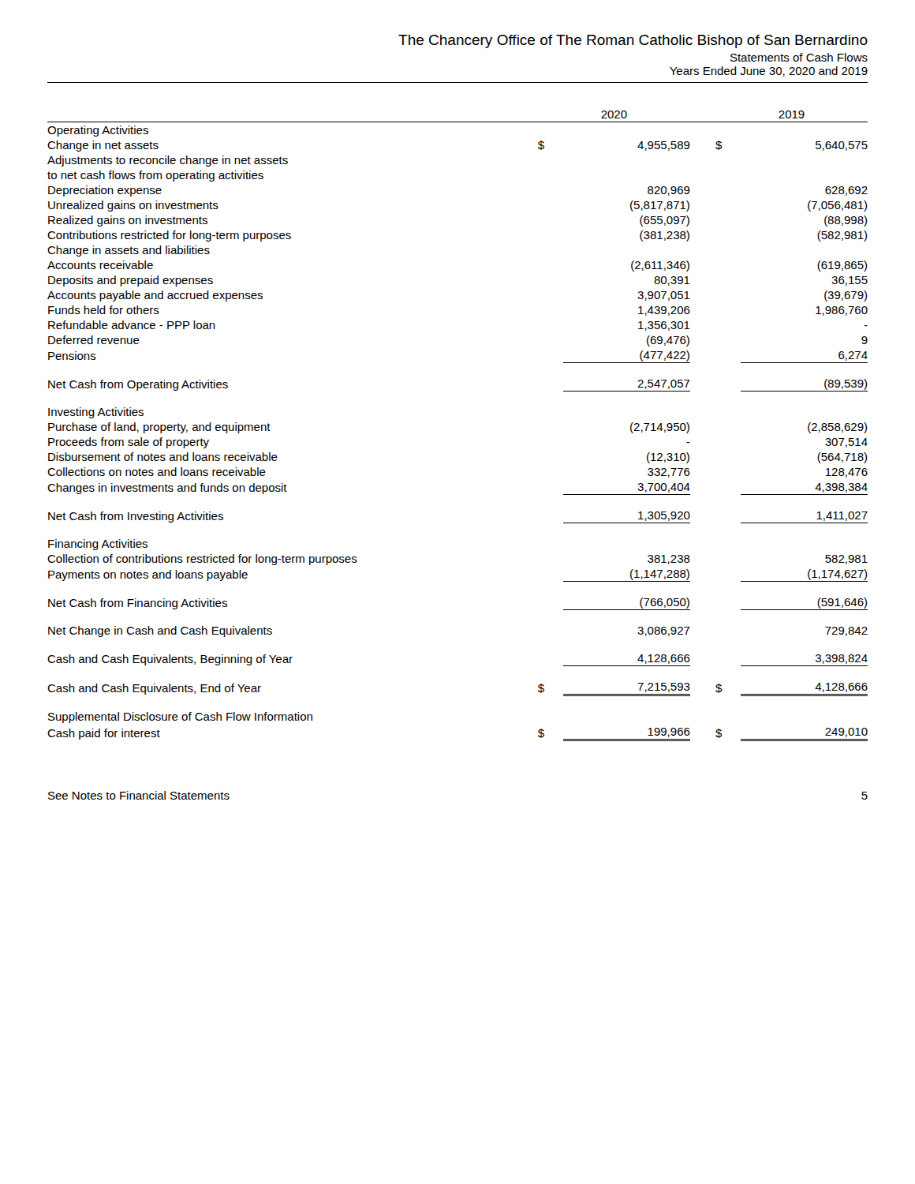The Chancery Office of The Roman Catholic Bishop of San Bernardino
Statements of Cash Flows
Years Ended June 30, 2020 and 2019
| | 2020 | | 2019 |
| Operating Activities | | | | | |
| Change in net assets | $ | 4,955,589 | | $ | 5,640,575 |
| Adjustments to reconcile change in net assets | | | | | |
| to net cash flows from operating activities | | | | | |
| Depreciation expense | | 820,969 | | | 628,692 |
| Unrealized gains on investments | | (5,817,871) | | | (7,056,481) |
| Realized gains on investments | | (655,097) | | | (88,998) |
| Contributions restricted for long-term purposes | | (381,238) | | | (582,981) |
| Change in assets and liabilities | | | | | |
| Accounts receivable | | (2,611,346) | | | (619,865) |
| Deposits and prepaid expenses | | 80,391 | | | 36,155 |
| Accounts payable and accrued expenses | | 3,907,051 | | | (39,679) |
| Funds held for others | | 1,439,206 | | | 1,986,760 |
| Refundable advance - PPP loan | | 1,356,301 | | | - |
| Deferred revenue | | (69,476) | | | 9 |
| Pensions | | (477,422) | | | 6,274 |
| Net Cash from Operating Activities | | 2,547,057 | | | (89,539) |
| Investing Activities | | | | | |
| Purchase of land, property, and equipment | | (2,714,950) | | | (2,858,629) |
| Proceeds from sale of property | | - | | | 307,514 |
| Disbursement of notes and loans receivable | | (12,310) | | | (564,718) |
| Collections on notes and loans receivable | | 332,776 | | | 128,476 |
| Changes in investments and funds on deposit | | 3,700,404 | | | 4,398,384 |
| Net Cash from Investing Activities | | 1,305,920 | | | 1,411,027 |
| Financing Activities | | | | | |
| Collection of contributions restricted for long-term purposes | | 381,238 | | | 582,981 |
| Payments on notes and loans payable | | (1,147,288) | | | (1,174,627) |
| Net Cash from Financing Activities | | (766,050) | | | (591,646) |
| Net Change in Cash and Cash Equivalents | | 3,086,927 | | | 729,842 |
| Cash and Cash Equivalents, Beginning of Year | | 4,128,666 | | | 3,398,824 |
| Cash and Cash Equivalents, End of Year | $ | 7,215,593 | | $ | 4,128,666 |
| Supplemental Disclosure of Cash Flow Information | | | | | |
| Cash paid for interest | $ | 199,966 | | $ | 249,010 |
See Notes to Financial Statements
5